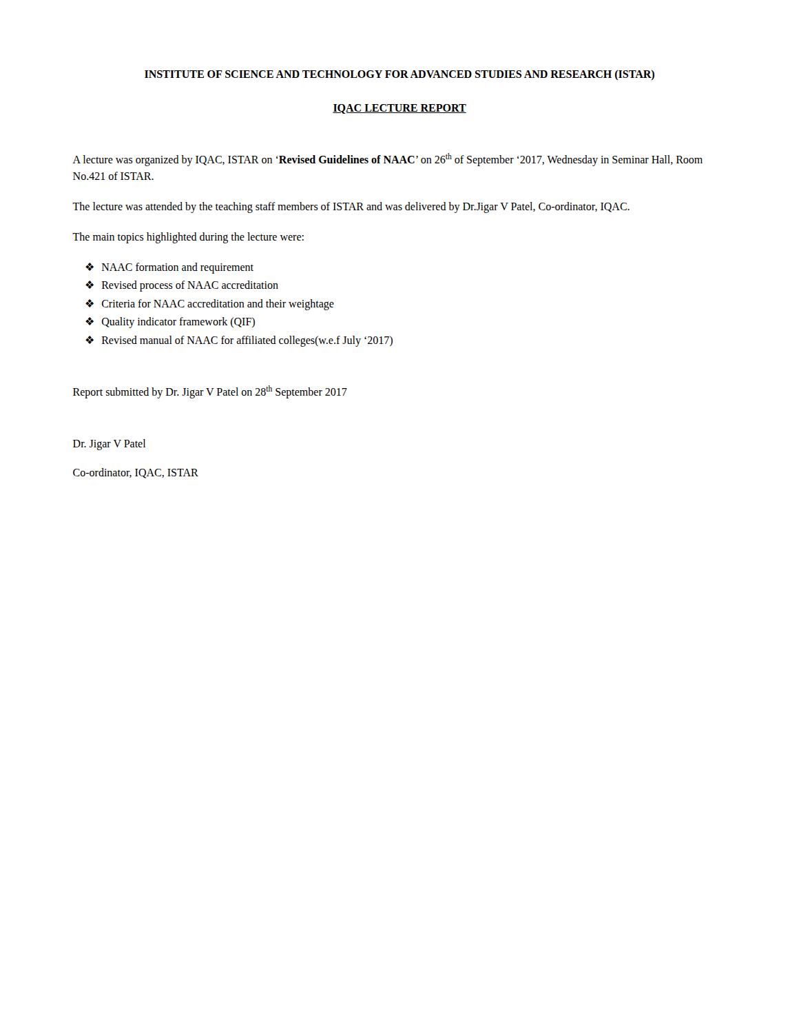Institute of Science and Technology for Advanced Studies and Research (ISTAR)
IQAC Lecture Report
A lecture was organized by IQAC, ISTAR on ‘Revised Guidelines of NAAC’ on 26th of September ‘2017, Wednesday in Seminar Hall, Room No.421 of ISTAR.
The lecture was attended by the teaching staff members of ISTAR and was delivered by Dr.Jigar V Patel, Co-ordinator, IQAC.
The main topics highlighted during the lecture were:
NAAC formation and requirement
Revised process of NAAC accreditation
Criteria for NAAC accreditation and their weightage
Quality indicator framework (QIF)
Revised manual of NAAC for affiliated colleges(w.e.f July ‘2017)
Report submitted by Dr. Jigar V Patel on 28th September 2017
Dr. Jigar V Patel
Co-ordinator, IQAC, ISTAR